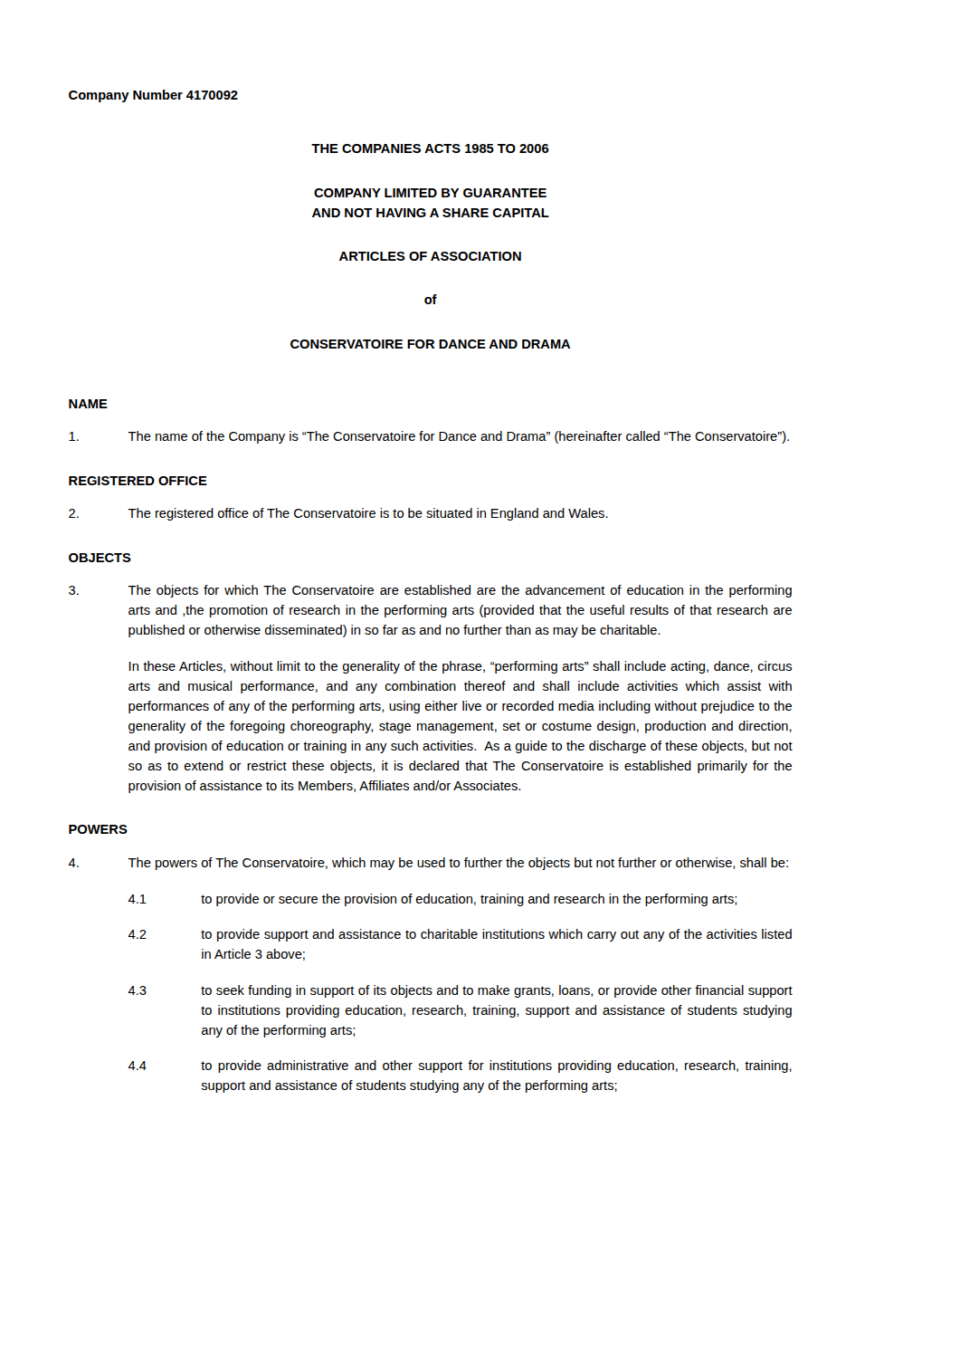Company Number 4170092
THE COMPANIES ACTS 1985 TO 2006
COMPANY LIMITED BY GUARANTEE
AND NOT HAVING A SHARE CAPITAL
ARTICLES OF ASSOCIATION
of
CONSERVATOIRE FOR DANCE AND DRAMA
Name
1.
The name of the Company is “The Conservatoire for Dance and Drama” (hereinafter called “The Conservatoire”).
Registered Office
2.
The registered office of The Conservatoire is to be situated in England and Wales.
Objects
3.
The objects for which The Conservatoire are established are the advancement of education in the performing arts and ,the promotion of research in the performing arts (provided that the useful results of that research are published or otherwise disseminated) in so far as and no further than as may be charitable.
In these Articles, without limit to the generality of the phrase, “performing arts” shall include acting, dance, circus arts and musical performance, and any combination thereof and shall include activities which assist with performances of any of the performing arts, using either live or recorded media including without prejudice to the generality of the foregoing choreography, stage management, set or costume design, production and direction, and provision of education or training in any such activities. As a guide to the discharge of these objects, but not so as to extend or restrict these objects, it is declared that The Conservatoire is established primarily for the provision of assistance to its Members, Affiliates and/or Associates.
Powers
4.
The powers of The Conservatoire, which may be used to further the objects but not further or otherwise, shall be:
4.1
to provide or secure the provision of education, training and research in the performing arts;
4.2
to provide support and assistance to charitable institutions which carry out any of the activities listed in Article 3 above;
4.3
to seek funding in support of its objects and to make grants, loans, or provide other financial support to institutions providing education, research, training, support and assistance of students studying any of the performing arts;
4.4
to provide administrative and other support for institutions providing education, research, training, support and assistance of students studying any of the performing arts;